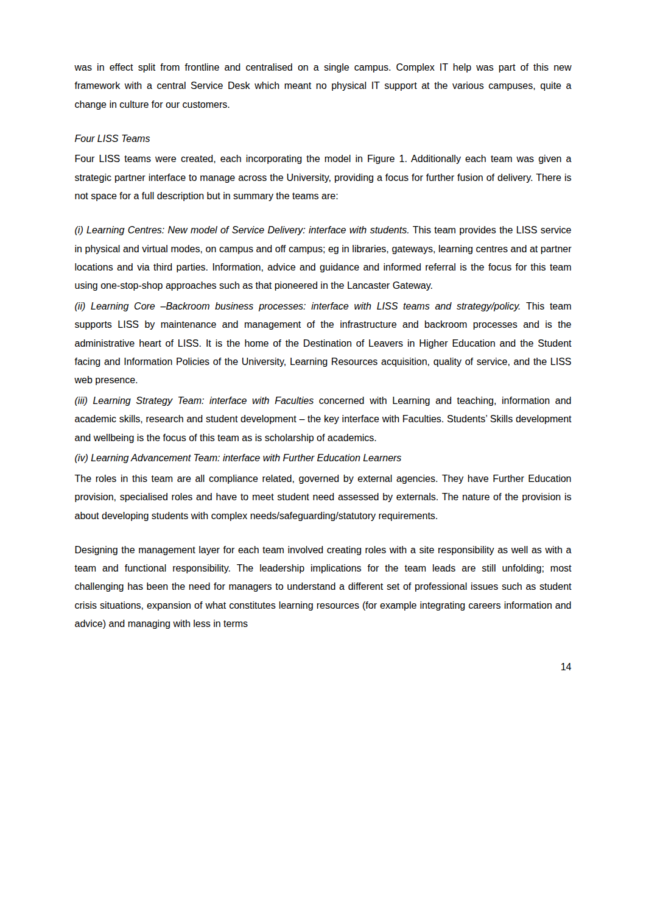was in effect split from frontline and centralised on a single campus. Complex IT help was part of this new framework with a central Service Desk which meant no physical IT support at the various campuses, quite a change in culture for our customers.
Four LISS Teams
Four LISS teams were created, each incorporating the model in Figure 1. Additionally each team was given a strategic partner interface to manage across the University, providing a focus for further fusion of delivery. There is not space for a full description but in summary the teams are:
(i) Learning Centres: New model of Service Delivery: interface with students. This team provides the LISS service in physical and virtual modes, on campus and off campus; eg in libraries, gateways, learning centres and at partner locations and via third parties. Information, advice and guidance and informed referral is the focus for this team using one-stop-shop approaches such as that pioneered in the Lancaster Gateway.
(ii) Learning Core –Backroom business processes: interface with LISS teams and strategy/policy. This team supports LISS by maintenance and management of the infrastructure and backroom processes and is the administrative heart of LISS. It is the home of the Destination of Leavers in Higher Education and the Student facing and Information Policies of the University, Learning Resources acquisition, quality of service, and the LISS web presence.
(iii) Learning Strategy Team: interface with Faculties concerned with Learning and teaching, information and academic skills, research and student development – the key interface with Faculties. Students’ Skills development and wellbeing is the focus of this team as is scholarship of academics.
(iv) Learning Advancement Team: interface with Further Education Learners
The roles in this team are all compliance related, governed by external agencies. They have Further Education provision, specialised roles and have to meet student need assessed by externals. The nature of the provision is about developing students with complex needs/safeguarding/statutory requirements.
Designing the management layer for each team involved creating roles with a site responsibility as well as with a team and functional responsibility. The leadership implications for the team leads are still unfolding; most challenging has been the need for managers to understand a different set of professional issues such as student crisis situations, expansion of what constitutes learning resources (for example integrating careers information and advice) and managing with less in terms
14